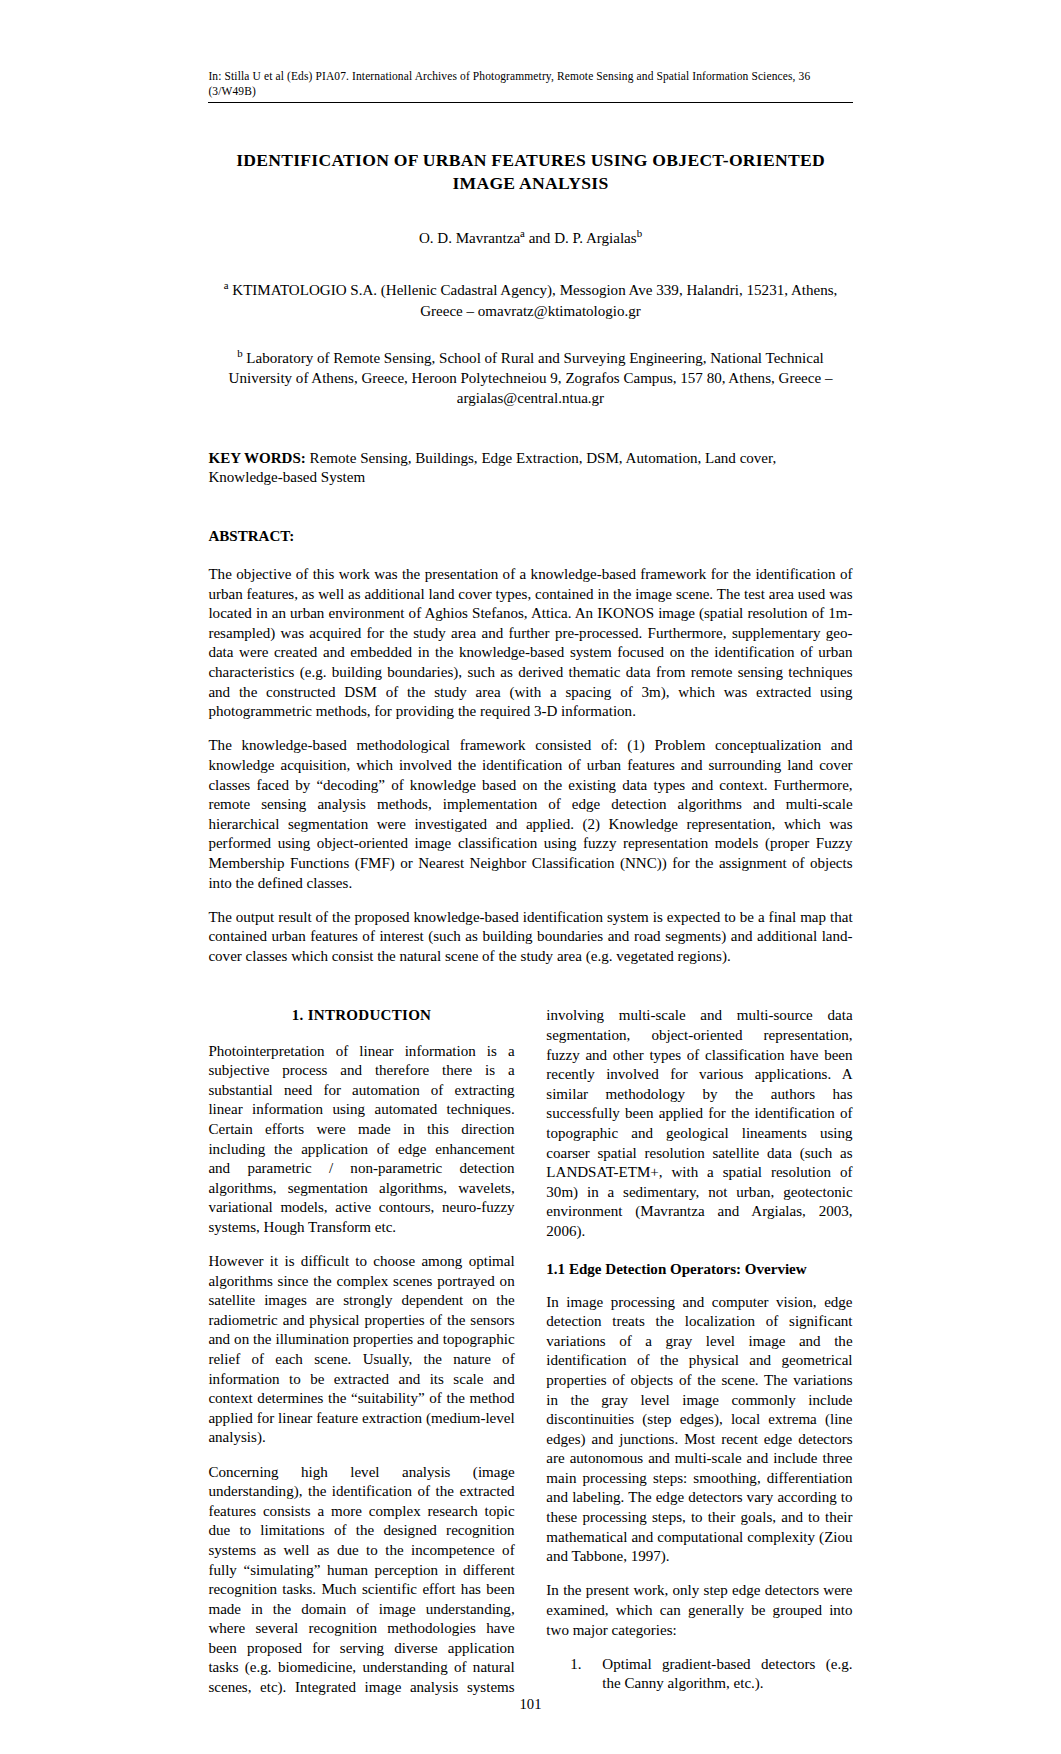In: Stilla U et al (Eds) PIA07. International Archives of Photogrammetry, Remote Sensing and Spatial Information Sciences, 36 (3/W49B)
IDENTIFICATION OF URBAN FEATURES USING OBJECT-ORIENTED IMAGE ANALYSIS
O. D. Mavrantzaa and D. P. Argialasb
a KTIMATOLOGIO S.A. (Hellenic Cadastral Agency), Messogion Ave 339, Halandri, 15231, Athens, Greece – omavratz@ktimatologio.gr
b Laboratory of Remote Sensing, School of Rural and Surveying Engineering, National Technical University of Athens, Greece, Heroon Polytechneiou 9, Zografos Campus, 157 80, Athens, Greece – argialas@central.ntua.gr
KEY WORDS: Remote Sensing, Buildings, Edge Extraction, DSM, Automation, Land cover, Knowledge-based System
ABSTRACT:
The objective of this work was the presentation of a knowledge-based framework for the identification of urban features, as well as additional land cover types, contained in the image scene. The test area used was located in an urban environment of Aghios Stefanos, Attica. An IKONOS image (spatial resolution of 1m-resampled) was acquired for the study area and further pre-processed. Furthermore, supplementary geo-data were created and embedded in the knowledge-based system focused on the identification of urban characteristics (e.g. building boundaries), such as derived thematic data from remote sensing techniques and the constructed DSM of the study area (with a spacing of 3m), which was extracted using photogrammetric methods, for providing the required 3-D information.
The knowledge-based methodological framework consisted of: (1) Problem conceptualization and knowledge acquisition, which involved the identification of urban features and surrounding land cover classes faced by “decoding” of knowledge based on the existing data types and context. Furthermore, remote sensing analysis methods, implementation of edge detection algorithms and multi-scale hierarchical segmentation were investigated and applied. (2) Knowledge representation, which was performed using object-oriented image classification using fuzzy representation models (proper Fuzzy Membership Functions (FMF) or Nearest Neighbor Classification (NNC)) for the assignment of objects into the defined classes.
The output result of the proposed knowledge-based identification system is expected to be a final map that contained urban features of interest (such as building boundaries and road segments) and additional land-cover classes which consist the natural scene of the study area (e.g. vegetated regions).
1. INTRODUCTION
Photointerpretation of linear information is a subjective process and therefore there is a substantial need for automation of extracting linear information using automated techniques. Certain efforts were made in this direction including the application of edge enhancement and parametric / non-parametric detection algorithms, segmentation algorithms, wavelets, variational models, active contours, neuro-fuzzy systems, Hough Transform etc.
However it is difficult to choose among optimal algorithms since the complex scenes portrayed on satellite images are strongly dependent on the radiometric and physical properties of the sensors and on the illumination properties and topographic relief of each scene. Usually, the nature of information to be extracted and its scale and context determines the “suitability” of the method applied for linear feature extraction (medium-level analysis).
Concerning high level analysis (image understanding), the identification of the extracted features consists a more complex research topic due to limitations of the designed recognition systems as well as due to the incompetence of fully “simulating” human perception in different recognition tasks. Much scientific effort has been made in the domain of image understanding, where several recognition methodologies have been proposed for serving diverse application tasks (e.g. biomedicine, understanding of natural scenes, etc). Integrated image analysis systems involving multi-scale and multi-source data segmentation, object-oriented representation, fuzzy and other types of classification have been recently involved for various applications. A similar methodology by the authors has successfully been applied for the identification of topographic and geological lineaments using coarser spatial resolution satellite data (such as LANDSAT-ETM+, with a spatial resolution of 30m) in a sedimentary, not urban, geotectonic environment (Mavrantza and Argialas, 2003, 2006).
1.1 Edge Detection Operators: Overview
In image processing and computer vision, edge detection treats the localization of significant variations of a gray level image and the identification of the physical and geometrical properties of objects of the scene. The variations in the gray level image commonly include discontinuities (step edges), local extrema (line edges) and junctions. Most recent edge detectors are autonomous and multi-scale and include three main processing steps: smoothing, differentiation and labeling. The edge detectors vary according to these processing steps, to their goals, and to their mathematical and computational complexity (Ziou and Tabbone, 1997).
In the present work, only step edge detectors were examined, which can generally be grouped into two major categories:
Optimal gradient-based detectors (e.g. the Canny algorithm, etc.).
101